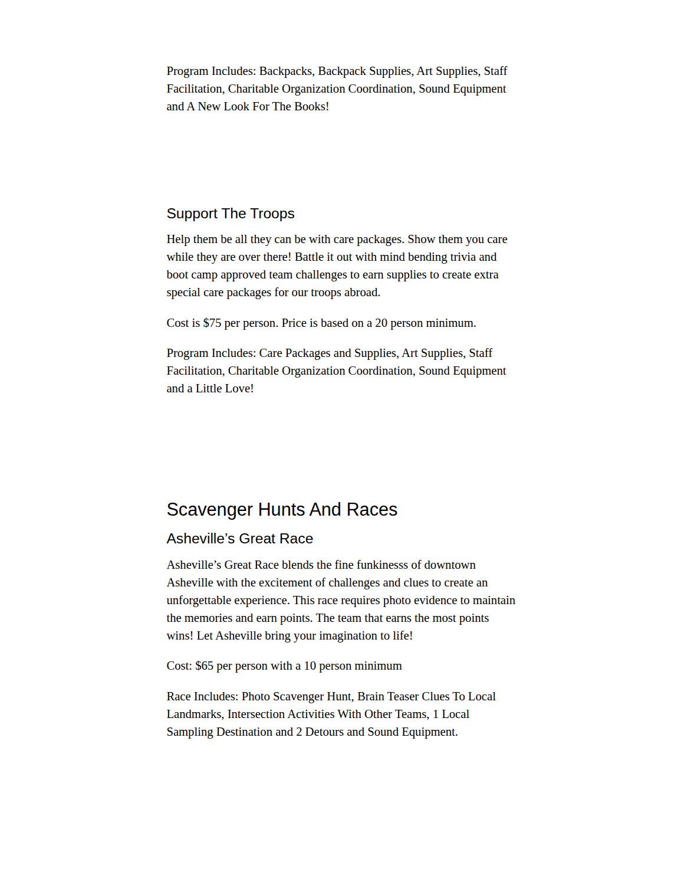Program Includes: Backpacks, Backpack Supplies, Art Supplies, Staff Facilitation, Charitable Organization Coordination, Sound Equipment and A New Look For The Books!
Support The Troops
Help them be all they can be with care packages. Show them you care while they are over there! Battle it out with mind bending trivia and boot camp approved team challenges to earn supplies to create extra special care packages for our troops abroad.
Cost is $75 per person. Price is based on a 20 person minimum.
Program Includes: Care Packages and Supplies, Art Supplies, Staff Facilitation, Charitable Organization Coordination, Sound Equipment and a Little Love!
Scavenger Hunts And Races
Asheville’s Great Race
Asheville’s Great Race blends the fine funkinesss of downtown Asheville with the excitement of challenges and clues to create an unforgettable experience. This race requires photo evidence to maintain the memories and earn points. The team that earns the most points wins! Let Asheville bring your imagination to life!
Cost: $65 per person with a 10 person minimum
Race Includes: Photo Scavenger Hunt, Brain Teaser Clues To Local Landmarks, Intersection Activities With Other Teams, 1 Local Sampling Destination and 2 Detours and Sound Equipment.